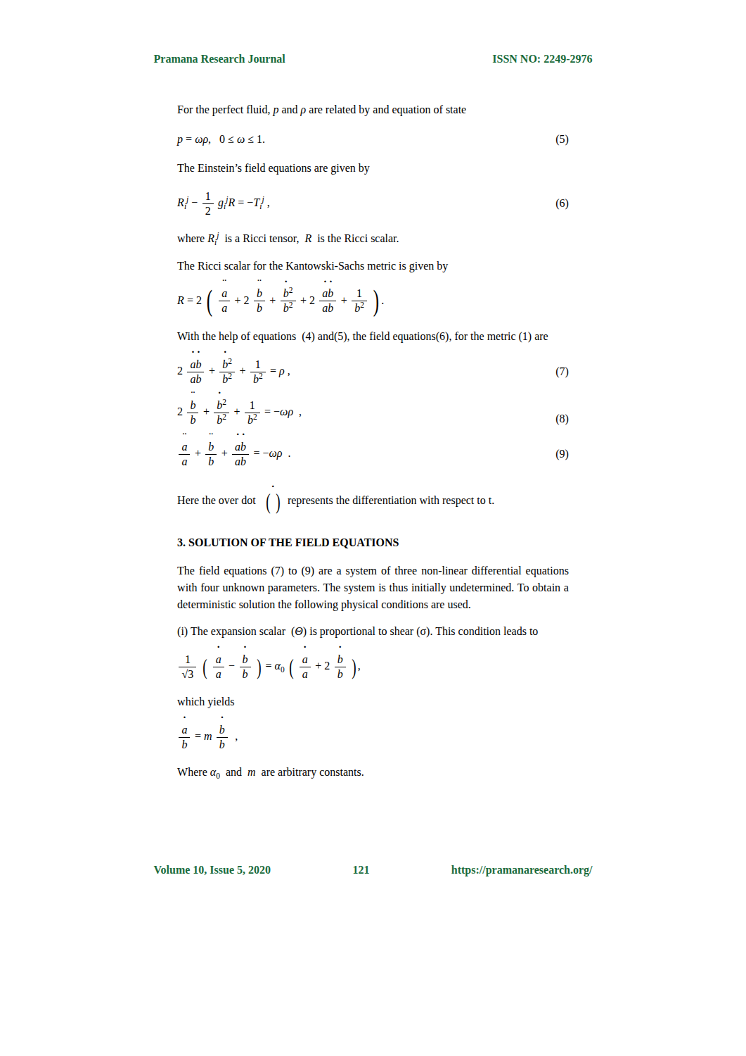Pramana Research Journal
ISSN NO: 2249-2976
For the perfect fluid, p and ρ are related by and equation of state
p = ωρ, 0 ≤ ω ≤ 1.
(5)
The Einstein’s field equations are given by
Rij − 12 gijR = −Tij ,
(6)
where Rij is a Ricci tensor, R is the Ricci scalar.
The Ricci scalar for the Kantowski-Sachs metric is given by
R = 2 ( aa + 2 bb + b2 b2 + 2 ab ab + 1 b2 ).
With the help of equations (4) and(5), the field equations(6), for the metric (1) are
2 ab ab + b2 b2 + 1 b2 = ρ ,
(7)
2 bb + b2 b2 + 1 b2 = −ωρ ,
(8)
aa + bb + ab ab = −ωρ .
(9)
Here the over dot ( ) represents the differentiation with respect to t.
3. SOLUTION OF THE FIELD EQUATIONS
The field equations (7) to (9) are a system of three non-linear differential equations with four unknown parameters. The system is thus initially undetermined. To obtain a deterministic solution the following physical conditions are used.
(i) The expansion scalar (Θ) is proportional to shear (σ). This condition leads to
1√3 ( aa − bb ) = α0 ( aa + 2 bb ),
which yields
ab = m bb ,
Where α0 and m are arbitrary constants.
Volume 10, Issue 5, 2020
121
https://pramanaresearch.org/